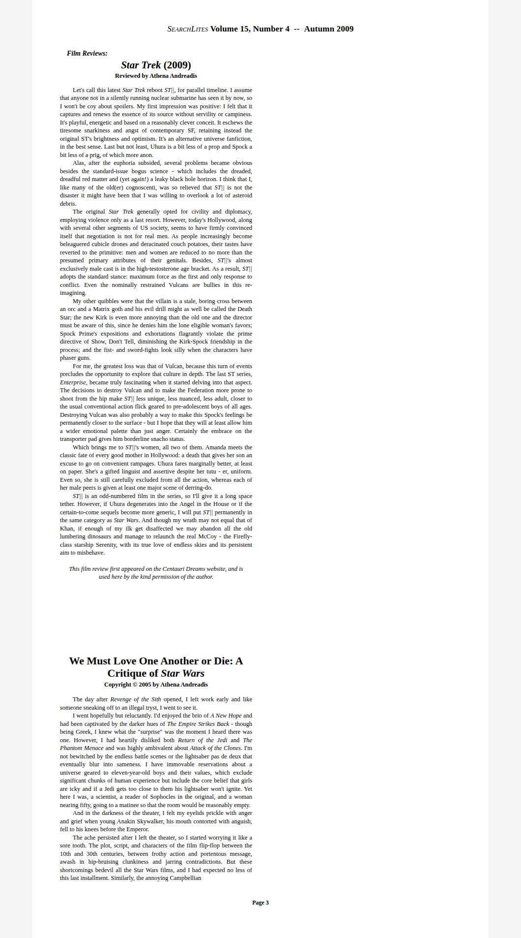SearchLites Volume 15, Number 4 -- Autumn 2009
Film Reviews:
Star Trek (2009)
Reviewed by Athena Andreadis
Let's call this latest Star Trek reboot ST||, for parallel timeline. I assume that anyone not in a silently running nuclear submarine has seen it by now, so I won't be coy about spoilers. My first impression was positive: I felt that it captures and renews the essence of its source without servility or campiness. It's playful, energetic and based on a reasonably clever conceit. It eschews the tiresome snarkiness and angst of contemporary SF, retaining instead the original ST's brightness and optimism. It's an alternative universe fanfiction, in the best sense. Last but not least, Uhura is a bit less of a prop and Spock a bit less of a prig, of which more anon.
Alas, after the euphoria subsided, several problems became obvious besides the standard-issue bogus science - which includes the dreaded, dreadful red matter and (yet again!) a leaky black hole horizon. I think that I, like many of the old(er) cognoscenti, was so relieved that ST|| is not the disaster it might have been that I was willing to overlook a lot of asteroid debris.
The original Star Trek generally opted for civility and diplomacy, employing violence only as a last resort. However, today's Hollywood, along with several other segments of US society, seems to have firmly convinced itself that negotiation is not for real men. As people increasingly become beleaguered cubicle drones and deracinated couch potatoes, their tastes have reverted to the primitive: men and women are reduced to no more than the presumed primary attributes of their genitals. Besides, ST||'s almost exclusively male cast is in the high-testosterone age bracket. As a result, ST|| adopts the standard stance: maximum force as the first and only response to conflict. Even the nominally restrained Vulcans are bullies in this re-imagining.
My other quibbles were that the villain is a stale, boring cross between an orc and a Matrix goth and his evil drill might as well be called the Death Star; the new Kirk is even more annoying than the old one and the director must be aware of this, since he denies him the lone eligible woman's favors; Spock Prime's expositions and exhortations flagrantly violate the prime directive of Show, Don't Tell, diminishing the Kirk-Spock friendship in the process; and the fist- and sword-fights look silly when the characters have phaser guns.
For me, the greatest loss was that of Vulcan, because this turn of events precludes the opportunity to explore that culture in depth. The last ST series, Enterprise, became truly fascinating when it started delving into that aspect. The decisions to destroy Vulcan and to make the Federation more prone to shoot from the hip make ST|| less unique, less nuanced, less adult, closer to the usual conventional action flick geared to pre-adolescent boys of all ages. Destroying Vulcan was also probably a way to make this Spock's feelings be permanently closer to the surface - but I hope that they will at least allow him a wider emotional palette than just anger. Certainly the embrace on the transporter pad gives him borderline snacho status.
Which brings me to ST||'s women, all two of them. Amanda meets the classic fate of every good mother in Hollywood: a death that gives her son an excuse to go on convenient rampages. Uhura fares marginally better, at least on paper. She's a gifted linguist and assertive despite her tutu - er, uniform. Even so, she is still carefully excluded from all the action, whereas each of her male peers is given at least one major scene of derring-do.
ST|| is an odd-numbered film in the series, so I'll give it a long space tether. However, if Uhura degenerates into the Angel in the House or if the certain-to-come sequels become more generic, I will put ST|| permanently in the same category as Star Wars. And though my wrath may not equal that of Khan, if enough of my ilk get disaffected we may abandon all the old lumbering dinosaurs and manage to relaunch the real McCoy - the Firefly-class starship Serenity, with its true love of endless skies and its persistent aim to misbehave.
This film review first appeared on the Centauri Dreams website, and is used here by the kind permission of the author.
We Must Love One Another or Die: A Critique of Star Wars
Copyright © 2005 by Athena Andreadis
The day after Revenge of the Sith opened, I left work early and like someone sneaking off to an illegal tryst, I went to see it.
I went hopefully but reluctantly. I'd enjoyed the brio of A New Hope and had been captivated by the darker hues of The Empire Strikes Back - though being Greek, I knew what the "surprise" was the moment I heard there was one. However, I had heartily disliked both Return of the Jedi and The Phantom Menace and was highly ambivalent about Attack of the Clones. I'm not bewitched by the endless battle scenes or the lightsaber pas de deux that eventually blur into sameness. I have immovable reservations about a universe geared to eleven-year-old boys and their values, which exclude significant chunks of human experience but include the core belief that girls are icky and if a Jedi gets too close to them his lightsaber won't ignite. Yet here I was, a scientist, a reader of Sophocles in the original, and a woman nearing fifty, going to a matinee so that the room would be reasonably empty.
And in the darkness of the theater, I felt my eyelids prickle with anger and grief when young Anakin Skywalker, his mouth contorted with anguish, fell to his knees before the Emperor.
The ache persisted after I left the theater, so I started worrying it like a sore tooth. The plot, script, and characters of the film flip-flop between the 10th and 30th centuries, between frothy action and portentous message, awash in hip-bruising clunkiness and jarring contradictions. But these shortcomings bedevil all the Star Wars films, and I had expected no less of this last installment. Similarly, the annoying Campbellian
Page 3